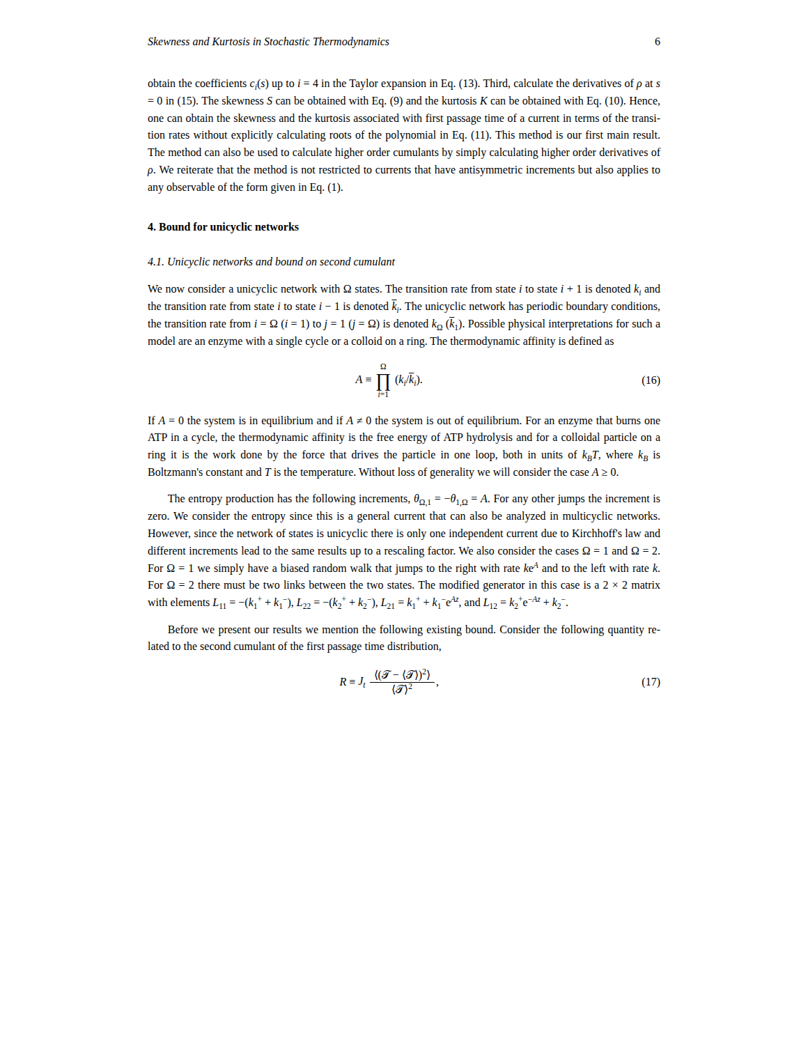Skewness and Kurtosis in Stochastic Thermodynamics 6
obtain the coefficients ci(s) up to i = 4 in the Taylor expansion in Eq. (13). Third, calculate the derivatives of ρ at s = 0 in (15). The skewness S can be obtained with Eq. (9) and the kurtosis K can be obtained with Eq. (10). Hence, one can obtain the skewness and the kurtosis associated with first passage time of a current in terms of the transition rates without explicitly calculating roots of the polynomial in Eq. (11). This method is our first main result. The method can also be used to calculate higher order cumulants by simply calculating higher order derivatives of ρ. We reiterate that the method is not restricted to currents that have antisymmetric increments but also applies to any observable of the form given in Eq. (1).
4. Bound for unicyclic networks
4.1. Unicyclic networks and bound on second cumulant
We now consider a unicyclic network with Ω states. The transition rate from state i to state i + 1 is denoted ki and the transition rate from state i to state i − 1 is denoted ki. The unicyclic network has periodic boundary conditions, the transition rate from i = Ω (i = 1) to j = 1 (j = Ω) is denoted kΩ (k1). Possible physical interpretations for such a model are an enzyme with a single cycle or a colloid on a ring. The thermodynamic affinity is defined as
A ≡ Ω ∏ i=1 (ki/ki).
(16)
If A = 0 the system is in equilibrium and if A ≠ 0 the system is out of equilibrium. For an enzyme that burns one ATP in a cycle, the thermodynamic affinity is the free energy of ATP hydrolysis and for a colloidal particle on a ring it is the work done by the force that drives the particle in one loop, both in units of kBT, where kB is Boltzmann's constant and T is the temperature. Without loss of generality we will consider the case A ≥ 0.
The entropy production has the following increments, θΩ,1 = −θ1,Ω = A. For any other jumps the increment is zero. We consider the entropy since this is a general current that can also be analyzed in multicyclic networks. However, since the network of states is unicyclic there is only one independent current due to Kirchhoff's law and different increments lead to the same results up to a rescaling factor. We also consider the cases Ω = 1 and Ω = 2. For Ω = 1 we simply have a biased random walk that jumps to the right with rate keA and to the left with rate k. For Ω = 2 there must be two links between the two states. The modified generator in this case is a 2 × 2 matrix with elements L11 = −(k1+ + k1−), L22 = −(k2+ + k2−), L21 = k1+ + k1−eAz, and L12 = k2+e−Az + k2−.
Before we present our results we mention the following existing bound. Consider the following quantity related to the second cumulant of the first passage time distribution,
R ≡ Jt ⟨(𝒯 − ⟨𝒯⟩)2⟩ ⟨𝒯⟩2 ,
(17)